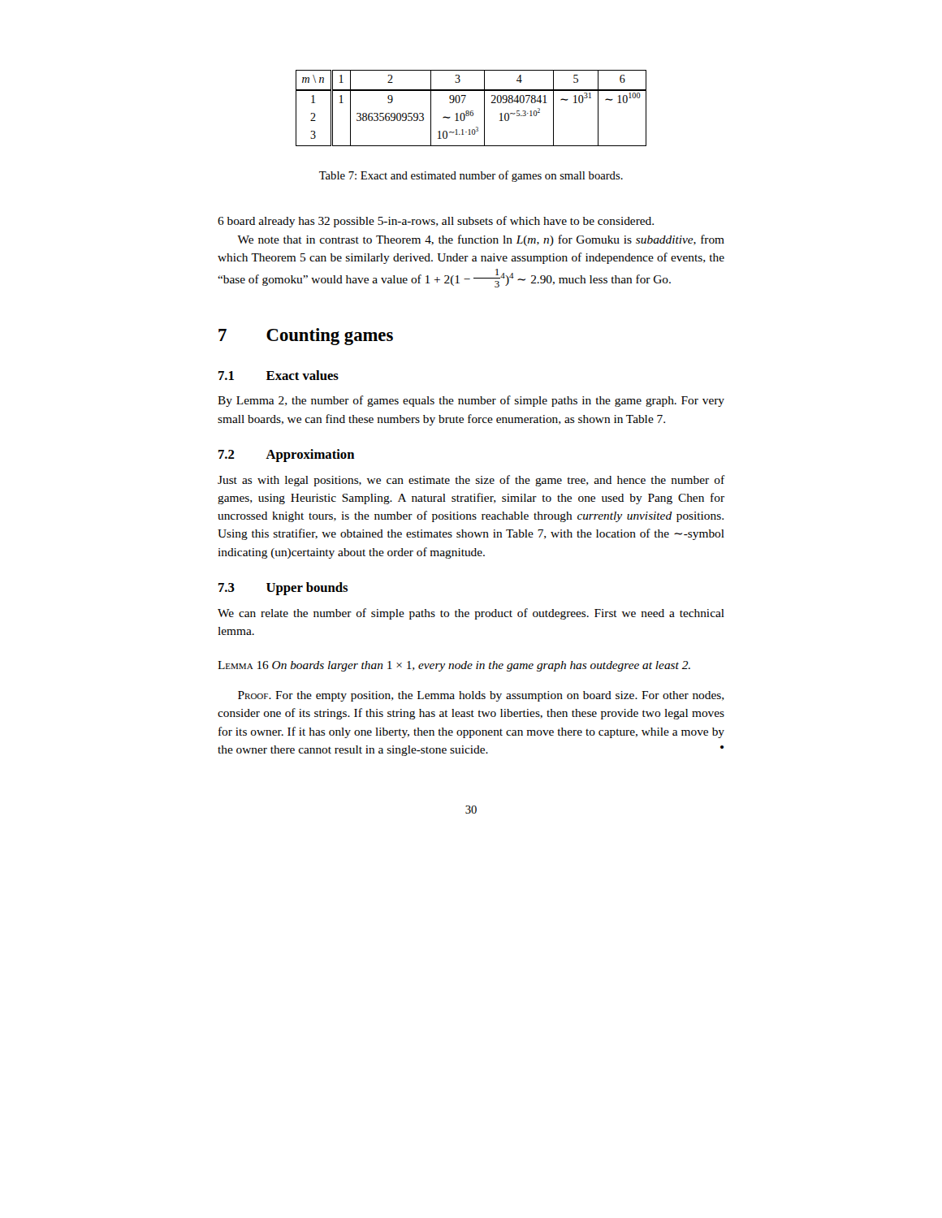| m \ n | 1 | 2 | 3 | 4 | 5 | 6 |
| 1 | 1 | 9 | 907 | 2098407841 | ∼ 10 31 | ∼ 10 100 |
| 2 | | 386356909593 | ∼ 10 86 | 10 ∼5.3·10 2 | | |
| 3 | | | 10 ∼1.1·10 3 | | | |
Table 7: Exact and estimated number of games on small boards.
6 board already has 32 possible 5-in-a-rows, all subsets of which have to be considered.
We note that in contrast to Theorem 4, the function ln L(m, n) for Gomuku is subadditive, from which Theorem 5 can be similarly derived. Under a naive assumption of independence of events, the “base of gomoku” would have a value of 1 + 2(1 − 134)4 ∼ 2.90, much less than for Go.
7 Counting games
7.1 Exact values
By Lemma 2, the number of games equals the number of simple paths in the game graph. For very small boards, we can find these numbers by brute force enumeration, as shown in Table 7.
7.2 Approximation
Just as with legal positions, we can estimate the size of the game tree, and hence the number of games, using Heuristic Sampling. A natural stratifier, similar to the one used by Pang Chen for uncrossed knight tours, is the number of positions reachable through currently unvisited positions. Using this stratifier, we obtained the estimates shown in Table 7, with the location of the ∼-symbol indicating (un)certainty about the order of magnitude.
7.3 Upper bounds
We can relate the number of simple paths to the product of outdegrees. First we need a technical lemma.
Lemma 16 On boards larger than 1 × 1, every node in the game graph has outdegree at least 2.
Proof. For the empty position, the Lemma holds by assumption on board size. For other nodes, consider one of its strings. If this string has at least two liberties, then these provide two legal moves for its owner. If it has only one liberty, then the opponent can move there to capture, while a move by the owner there cannot result in a single-stone suicide. •
30